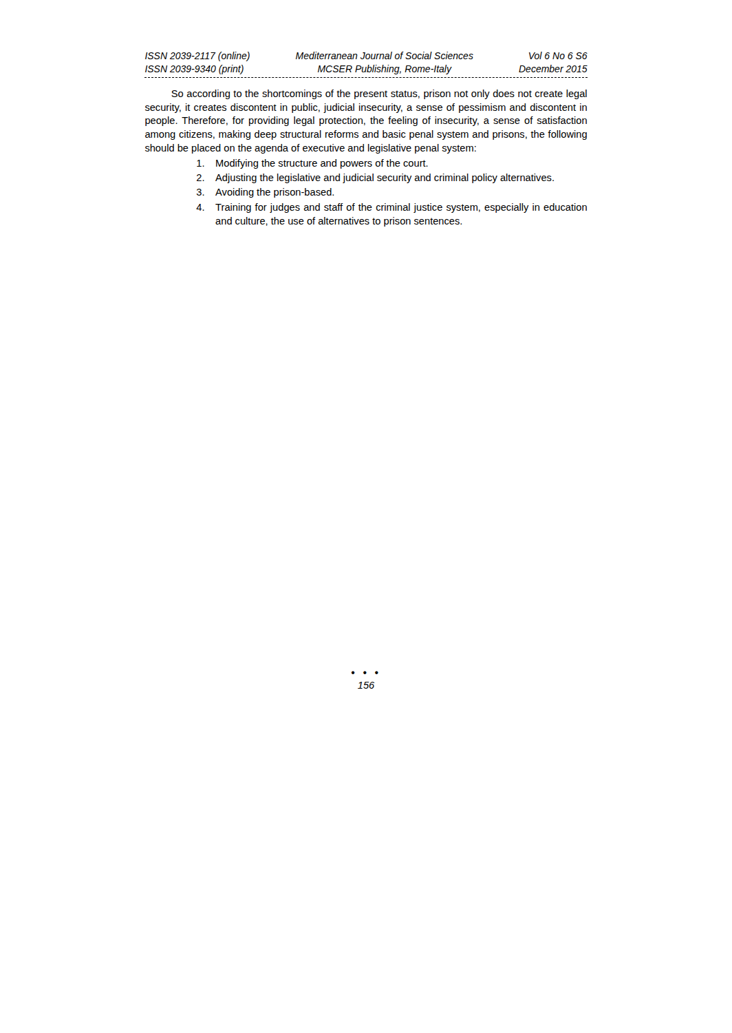ISSN 2039-2117 (online)
ISSN 2039-9340 (print)
Mediterranean Journal of Social Sciences
MCSER Publishing, Rome-Italy
Vol 6 No 6 S6
December 2015
So according to the shortcomings of the present status, prison not only does not create legal security, it creates discontent in public, judicial insecurity, a sense of pessimism and discontent in people. Therefore, for providing legal protection, the feeling of insecurity, a sense of satisfaction among citizens, making deep structural reforms and basic penal system and prisons, the following should be placed on the agenda of executive and legislative penal system:
Modifying the structure and powers of the court.
Adjusting the legislative and judicial security and criminal policy alternatives.
Avoiding the prison-based.
Training for judges and staff of the criminal justice system, especially in education and culture, the use of alternatives to prison sentences.
• • •
156